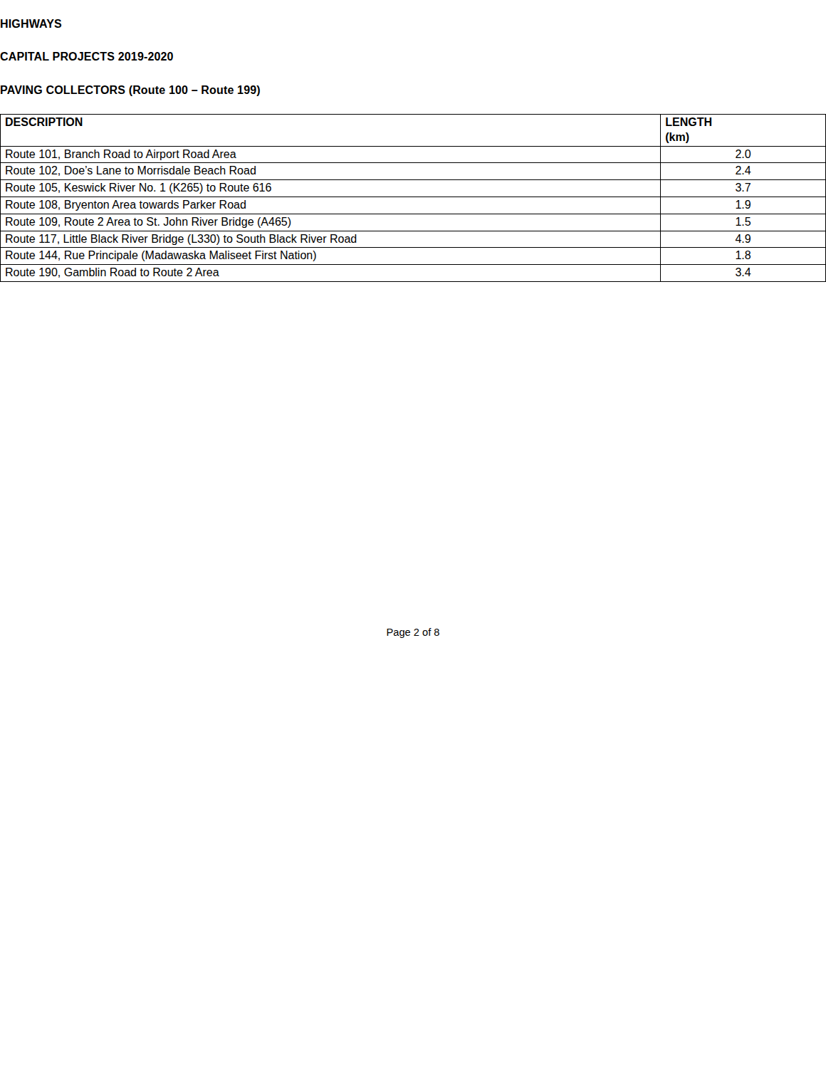HIGHWAYS
CAPITAL PROJECTS 2019-2020
PAVING COLLECTORS (Route 100 – Route 199)
| DESCRIPTION | LENGTH (km) |
| --- | --- |
| Route 101, Branch Road to Airport Road Area | 2.0 |
| Route 102, Doe’s Lane to Morrisdale Beach Road | 2.4 |
| Route 105, Keswick River No. 1 (K265) to Route 616 | 3.7 |
| Route 108, Bryenton Area towards Parker Road | 1.9 |
| Route 109, Route 2 Area to St. John River Bridge (A465) | 1.5 |
| Route 117, Little Black River Bridge (L330) to South Black River Road | 4.9 |
| Route 144, Rue Principale (Madawaska Maliseet First Nation) | 1.8 |
| Route 190, Gamblin Road to Route 2 Area | 3.4 |
Page 2 of 8